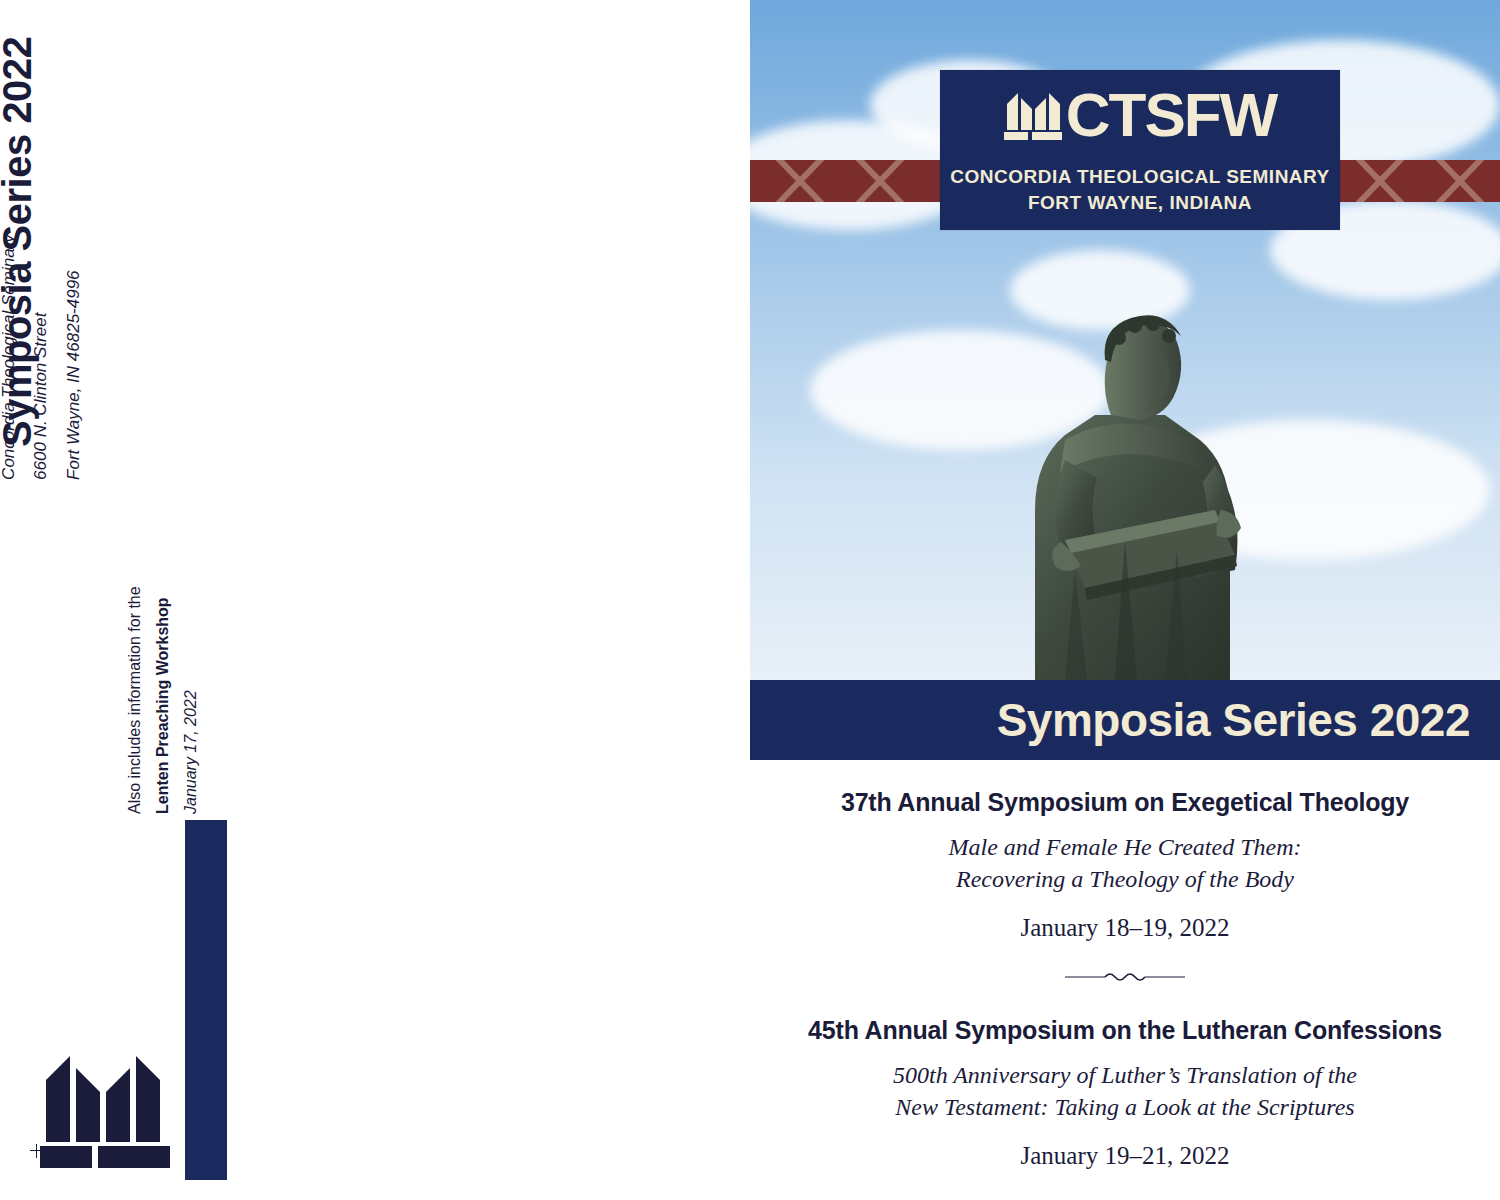Symposia Series 2022
Concordia Theological Seminary 6600 N. Clinton Street Fort Wayne, IN 46825-4996
Also includes information for the Lenten Preaching Workshop January 17, 2022
CTSFW
CONCORDIA THEOLOGICAL SEMINARY
FORT WAYNE, INDIANA
Symposia Series 2022
37th Annual Symposium on Exegetical Theology
Male and Female He Created Them:
Recovering a Theology of the Body
January 18–19, 2022
45th Annual Symposium on the Lutheran Confessions
500th Anniversary of Luther’s Translation of the
New Testament: Taking a Look at the Scriptures
January 19–21, 2022